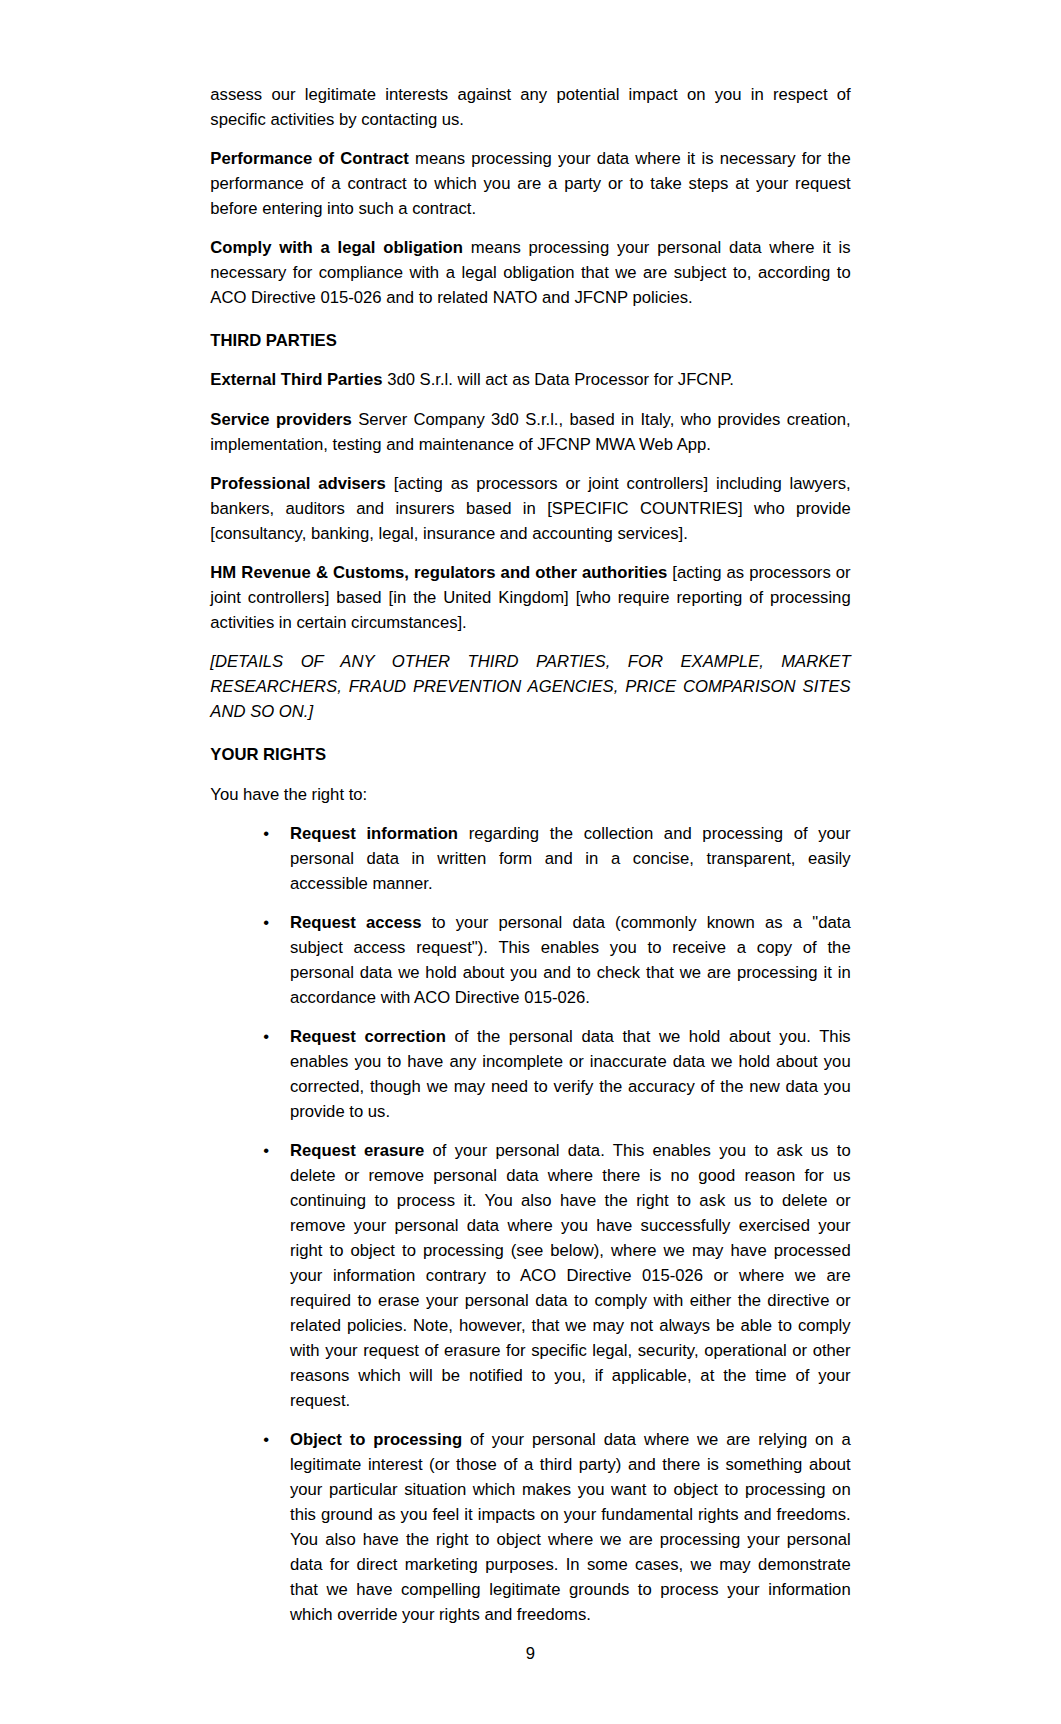assess our legitimate interests against any potential impact on you in respect of specific activities by contacting us.
Performance of Contract means processing your data where it is necessary for the performance of a contract to which you are a party or to take steps at your request before entering into such a contract.
Comply with a legal obligation means processing your personal data where it is necessary for compliance with a legal obligation that we are subject to, according to ACO Directive 015-026 and to related NATO and JFCNP policies.
THIRD PARTIES
External Third Parties 3d0 S.r.l. will act as Data Processor for JFCNP.
Service providers Server Company 3d0 S.r.l., based in Italy, who provides creation, implementation, testing and maintenance of JFCNP MWA Web App.
Professional advisers [acting as processors or joint controllers] including lawyers, bankers, auditors and insurers based in [SPECIFIC COUNTRIES] who provide [consultancy, banking, legal, insurance and accounting services].
HM Revenue & Customs, regulators and other authorities [acting as processors or joint controllers] based [in the United Kingdom] [who require reporting of processing activities in certain circumstances].
[DETAILS OF ANY OTHER THIRD PARTIES, FOR EXAMPLE, MARKET RESEARCHERS, FRAUD PREVENTION AGENCIES, PRICE COMPARISON SITES AND SO ON.]
YOUR RIGHTS
You have the right to:
Request information regarding the collection and processing of your personal data in written form and in a concise, transparent, easily accessible manner.
Request access to your personal data (commonly known as a "data subject access request"). This enables you to receive a copy of the personal data we hold about you and to check that we are processing it in accordance with ACO Directive 015-026.
Request correction of the personal data that we hold about you. This enables you to have any incomplete or inaccurate data we hold about you corrected, though we may need to verify the accuracy of the new data you provide to us.
Request erasure of your personal data. This enables you to ask us to delete or remove personal data where there is no good reason for us continuing to process it. You also have the right to ask us to delete or remove your personal data where you have successfully exercised your right to object to processing (see below), where we may have processed your information contrary to ACO Directive 015-026 or where we are required to erase your personal data to comply with either the directive or related policies. Note, however, that we may not always be able to comply with your request of erasure for specific legal, security, operational or other reasons which will be notified to you, if applicable, at the time of your request.
Object to processing of your personal data where we are relying on a legitimate interest (or those of a third party) and there is something about your particular situation which makes you want to object to processing on this ground as you feel it impacts on your fundamental rights and freedoms. You also have the right to object where we are processing your personal data for direct marketing purposes. In some cases, we may demonstrate that we have compelling legitimate grounds to process your information which override your rights and freedoms.
9